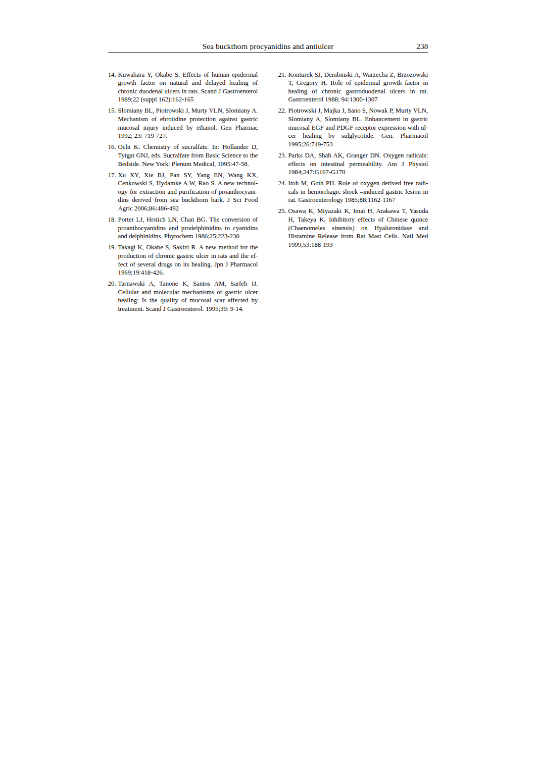Sea buckthorn procyanidins and antiulcer
238
14. Kuwahara Y, Okabe S. Effects of human epidermal growth factor on natural and delayed healing of chronic duodenal ulcers in rats. Scand J Gastroenterol 1989;22 (suppl 162):162-165
15. Slomiany BL, Piotrowski J, Murty VLN, Slomiany A. Mechanism of ebrotidine protection against gastric mucosal injury induced by ethanol. Gen Pharmac 1992; 23: 719-727.
16. Ochi K. Chemistry of sucralfate. In: Hollander D, Tytgat GNJ, eds. Sucralfate from Basic Science to the Bedside. New York: Plenum Medical, 1995:47-58.
17. Xu XY, Xie BJ, Pan SY, Yang EN, Wang KX, Cenkowski S, Hydamke A W, Rao S. A new technology for extraction and purification of proanthocyanidins derived from sea buckthorn bark. J Sci Food Agric 2006;86:486-492
18. Porter LJ, Hrstich LN, Chan BG. The conversion of proanthocyanidins and prodelphinidins to cyanidins and delphinidins. Phytochem 1986;25:223-230
19. Takagi K, Okabe S, Sakizi R. A new method for the production of chronic gastric ulcer in rats and the effect of several drugs on its healing. Jpn J Pharmacol 1969;19:418-426.
20. Tarnawski A, Tanone K, Santos AM, Sarfeh IJ. Cellular and molecular mechanisms of gastric ulcer healing: Is the quality of mucosal scar affected by treatment. Scand J Gastroenterol. 1995;39: 9-14.
21. Konturek SJ, Dembinski A, Warzecha Z, Brzozowski T, Gregory H. Role of epidermal growth factor in healing of chronic gastroduodenal ulcers in rat. Gastroenterol 1988; 94:1300-1307
22. Piotrowski J, Majka J, Sano S, Nowak P, Murty VLN, Slomiany A, Slomiany BL. Enhancement in gastric mucosal EGF and PDGF receptor expression with ulcer healing by sulglycotide. Gen. Pharmacol 1995;26:749-753
23. Parks DA, Shah AK, Granger DN. Oxygen radicals: effects on intestinal permeability. Am J Physiol 1984;247:G167-G170
24. Itoh M, Goth PH. Role of oxygen derived free radicals in hemorrhagic shock –induced gastric lesion in rat. Gastroenterology 1985;88:1162-1167
25. Osawa K, Miyazaki K, Imai H, Arakawa T, Yasuda H, Takeya K. Inhibitory effects of Chinese quince (Chaenomeles sinensis) on Hyaluronidase and Histamine Release from Rat Mast Cells. Natl Med 1999;53:188-193